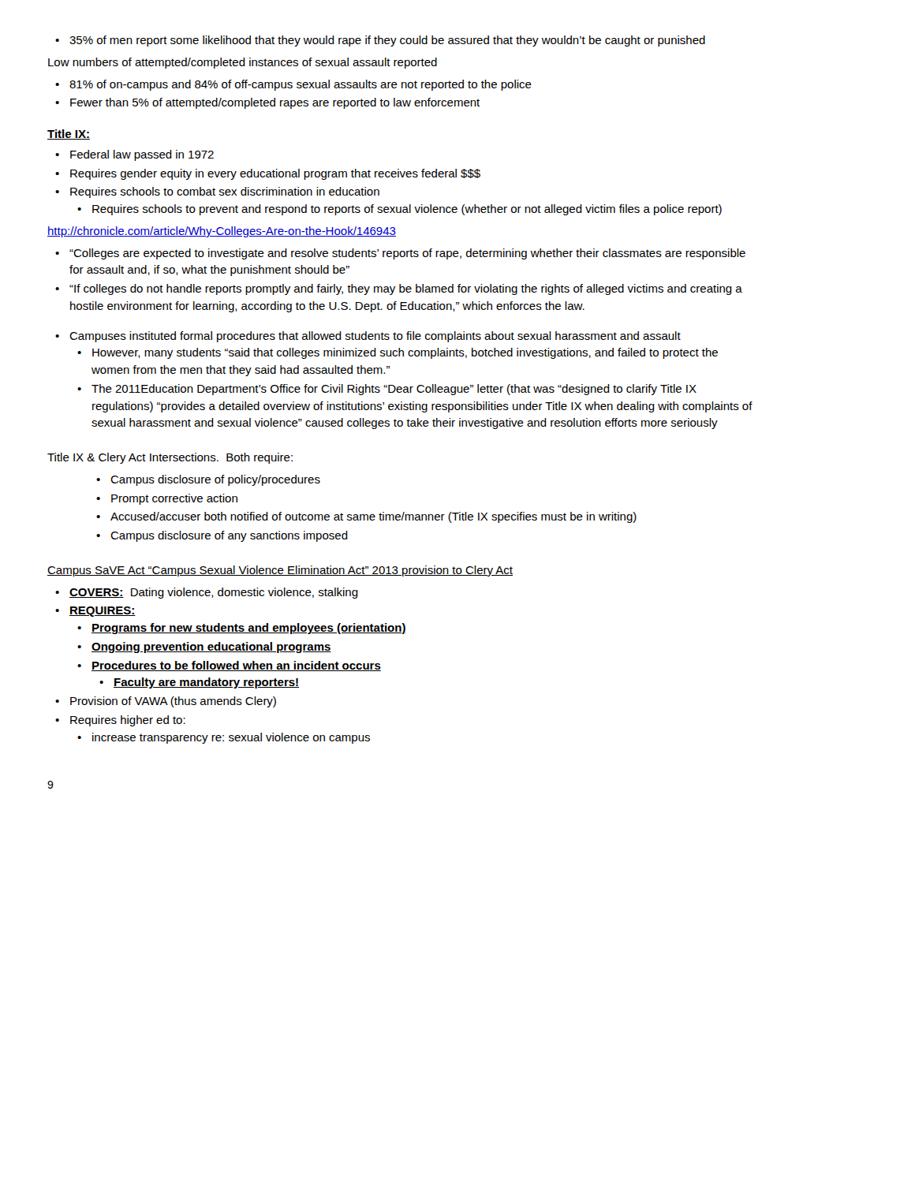35% of men report some likelihood that they would rape if they could be assured that they wouldn’t be caught or punished
Low numbers of attempted/completed instances of sexual assault reported
81% of on-campus and 84% of off-campus sexual assaults are not reported to the police
Fewer than 5% of attempted/completed rapes are reported to law enforcement
Title IX:
Federal law passed in 1972
Requires gender equity in every educational program that receives federal $$$
Requires schools to combat sex discrimination in education
Requires schools to prevent and respond to reports of sexual violence (whether or not alleged victim files a police report)
http://chronicle.com/article/Why-Colleges-Are-on-the-Hook/146943
“Colleges are expected to investigate and resolve students’ reports of rape, determining whether their classmates are responsible for assault and, if so, what the punishment should be”
“If colleges do not handle reports promptly and fairly, they may be blamed for violating the rights of alleged victims and creating a hostile environment for learning, according to the U.S. Dept. of Education,” which enforces the law.
Campuses instituted formal procedures that allowed students to file complaints about sexual harassment and assault
However, many students “said that colleges minimized such complaints, botched investigations, and failed to protect the women from the men that they said had assaulted them.”
The 2011Education Department’s Office for Civil Rights “Dear Colleague” letter (that was “designed to clarify Title IX regulations) “provides a detailed overview of institutions’ existing responsibilities under Title IX when dealing with complaints of sexual harassment and sexual violence” caused colleges to take their investigative and resolution efforts more seriously
Title IX & Clery Act Intersections. Both require:
Campus disclosure of policy/procedures
Prompt corrective action
Accused/accuser both notified of outcome at same time/manner (Title IX specifies must be in writing)
Campus disclosure of any sanctions imposed
Campus SaVE Act “Campus Sexual Violence Elimination Act” 2013 provision to Clery Act
COVERS: Dating violence, domestic violence, stalking
REQUIRES:
Programs for new students and employees (orientation)
Ongoing prevention educational programs
Procedures to be followed when an incident occurs
Faculty are mandatory reporters!
Provision of VAWA (thus amends Clery)
Requires higher ed to:
increase transparency re: sexual violence on campus
9